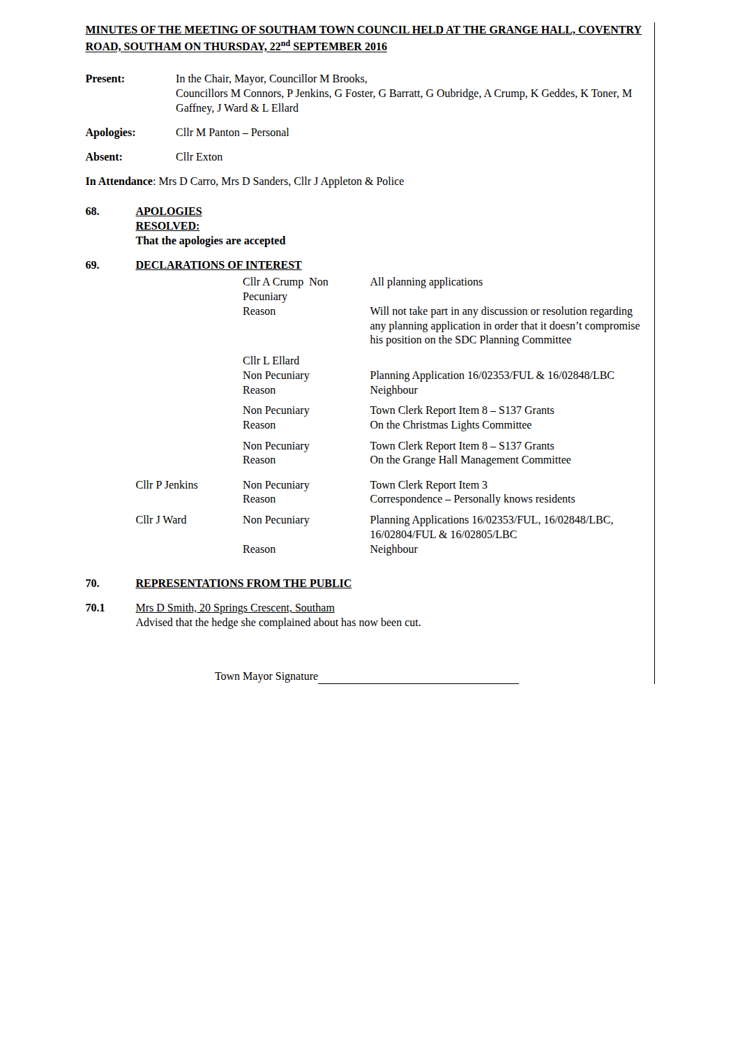MINUTES OF THE MEETING OF SOUTHAM TOWN COUNCIL HELD AT THE GRANGE HALL, COVENTRY ROAD, SOUTHAM ON THURSDAY, 22nd SEPTEMBER 2016
| Present: | In the Chair, Mayor, Councillor M Brooks, Councillors M Connors, P Jenkins, G Foster, G Barratt, G Oubridge, A Crump, K Geddes, K Toner, M Gaffney, J Ward & L Ellard |
| Apologies: | Cllr M Panton – Personal |
| Absent: | Cllr Exton |
In Attendance: Mrs D Carro, Mrs D Sanders, Cllr J Appleton & Police
| 68. | APOLOGIES RESOLVED: That the apologies are accepted |
| 69. | DECLARATIONS OF INTEREST / / Cllr A Crump Non Pecuniary / All planning applications / / / Reason / Will not take part in any discussion or resolution regarding any planning application in order that it doesn’t compromise his position on the SDC Planning Committee / / / Cllr L Ellard Non Pecuniary / Planning Application 16/02353/FUL & 16/02848/LBC / / / Reason / Neighbour / / / Non Pecuniary / Town Clerk Report Item 8 – S137 Grants / / / Reason / On the Christmas Lights Committee / / / Non Pecuniary / Town Clerk Report Item 8 – S137 Grants / / / Reason / On the Grange Hall Management Committee / / Cllr P Jenkins / Non Pecuniary / Town Clerk Report Item 3 / / / Reason / Correspondence – Personally knows residents / / Cllr J Ward / Non Pecuniary / Planning Applications 16/02353/FUL, 16/02848/LBC, 16/02804/FUL & 16/02805/LBC / / / Reason / Neighbour / |
| 70. | REPRESENTATIONS FROM THE PUBLIC |
| 70.1 | Mrs D Smith, 20 Springs Crescent, Southam Advised that the hedge she complained about has now been cut. |
Town Mayor Signature